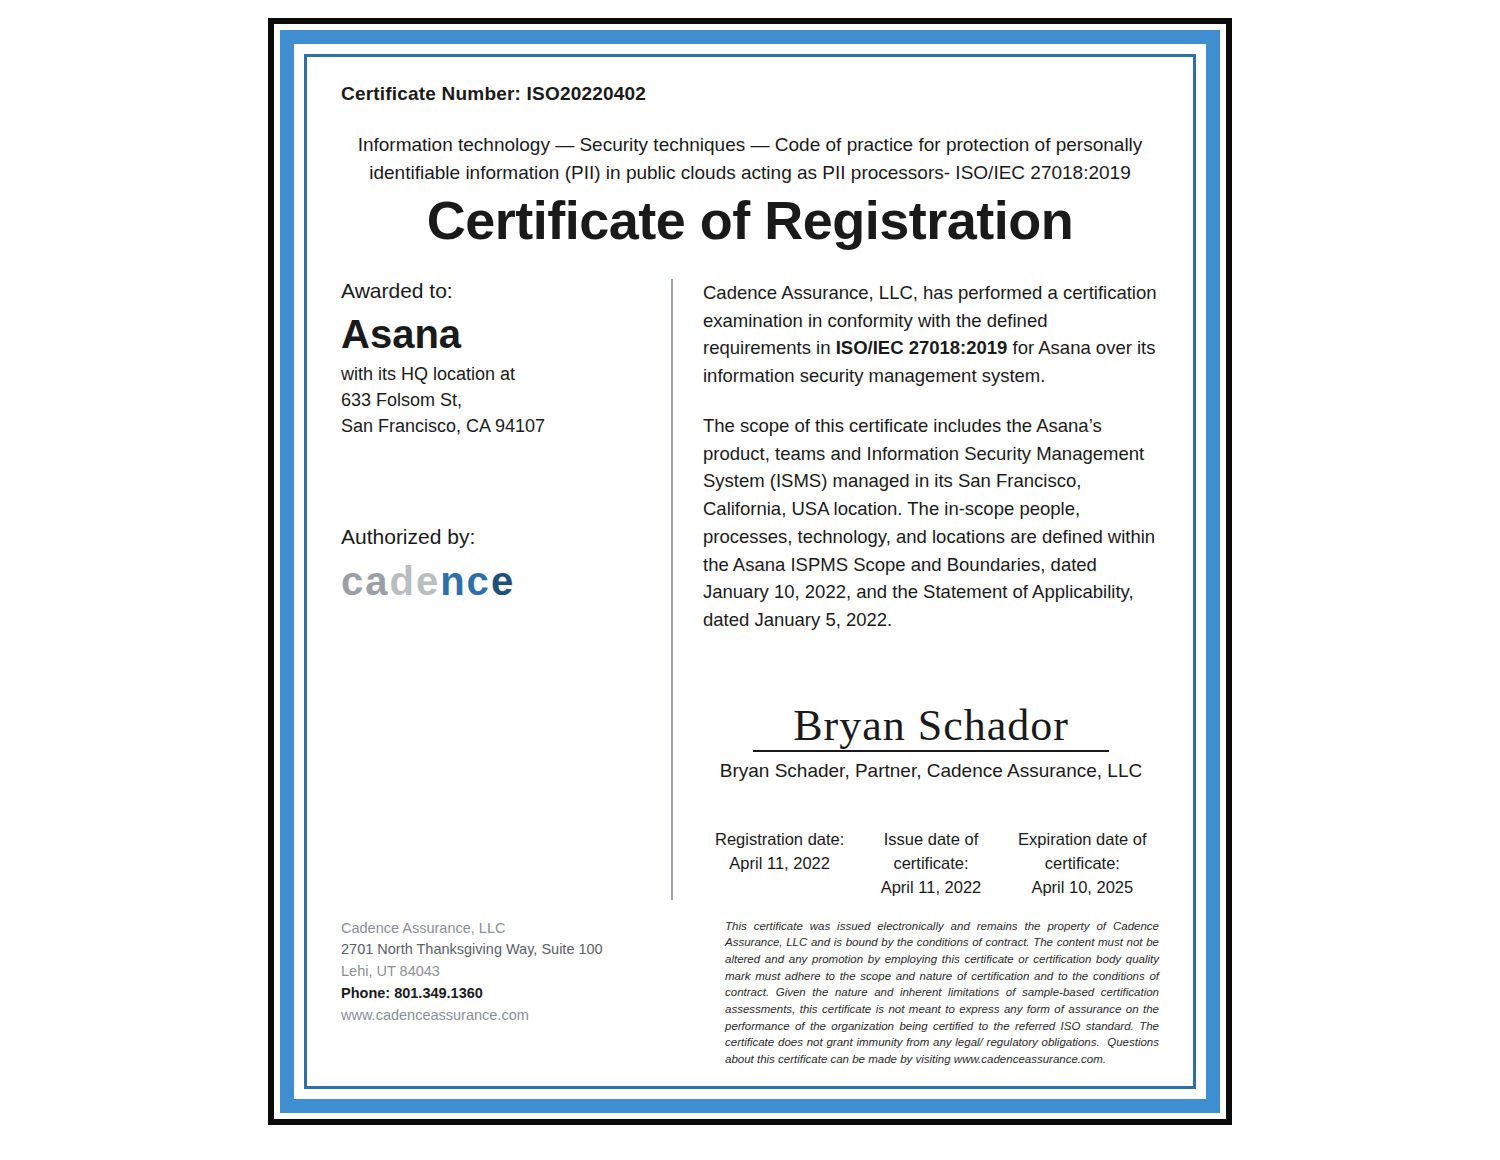Certificate Number: ISO20220402
Information technology — Security techniques — Code of practice for protection of personally identifiable information (PII) in public clouds acting as PII processors- ISO/IEC 27018:2019
Certificate of Registration
Awarded to:
Asana
with its HQ location at
633 Folsom St,
San Francisco, CA 94107
Authorized by:
ca de nc e
Cadence Assurance, LLC, has performed a certification examination in conformity with the defined requirements in ISO/IEC 27018:2019 for Asana over its information security management system.
The scope of this certificate includes the Asana’s product, teams and Information Security Management System (ISMS) managed in its San Francisco, California, USA location. The in-scope people, processes, technology, and locations are defined within the Asana ISPMS Scope and Boundaries, dated January 10, 2022, and the Statement of Applicability, dated January 5, 2022.
Bryan Schador
Bryan Schader, Partner, Cadence Assurance, LLC
Registration date: April 11, 2022
Issue date of certificate: April 11, 2022
Expiration date of certificate: April 10, 2025
Cadence Assurance, LLC
2701 North Thanksgiving Way, Suite 100
Lehi, UT 84043
Phone: 801.349.1360
www.cadenceassurance.com
This certificate was issued electronically and remains the property of Cadence Assurance, LLC and is bound by the conditions of contract. The content must not be altered and any promotion by employing this certificate or certification body quality mark must adhere to the scope and nature of certification and to the conditions of contract. Given the nature and inherent limitations of sample-based certification assessments, this certificate is not meant to express any form of assurance on the performance of the organization being certified to the referred ISO standard. The certificate does not grant immunity from any legal/ regulatory obligations. Questions about this certificate can be made by visiting www.cadenceassurance.com.